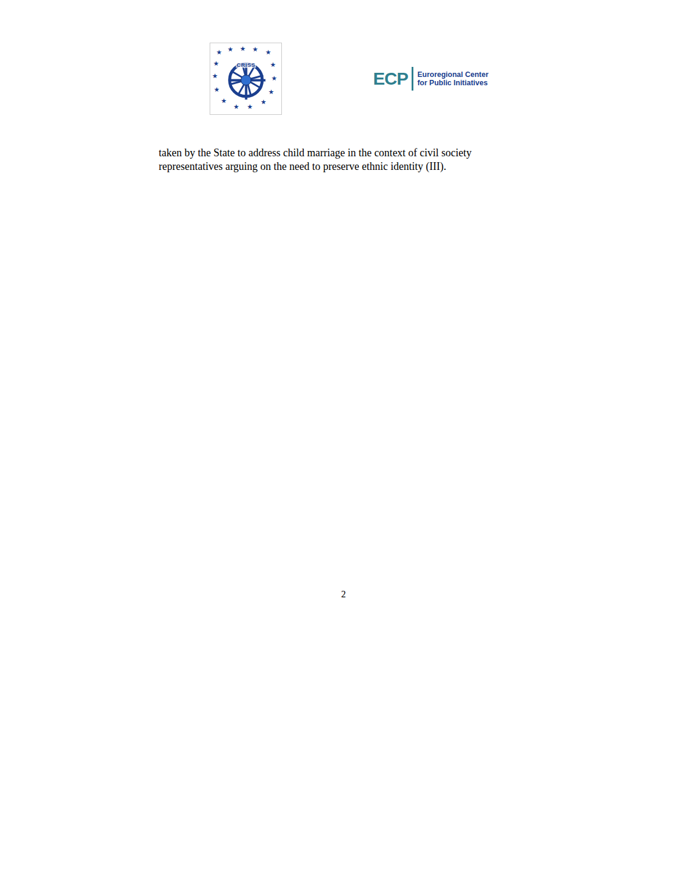★ ★ ★ ★ ★ ★ ★ ★ ★ ★ ★ ★ ★ ★ ★
CRISS
ECP
Euroregional Center for Public Initiatives
taken by the State to address child marriage in the context of civil society representatives arguing on the need to preserve ethnic identity (III).
2